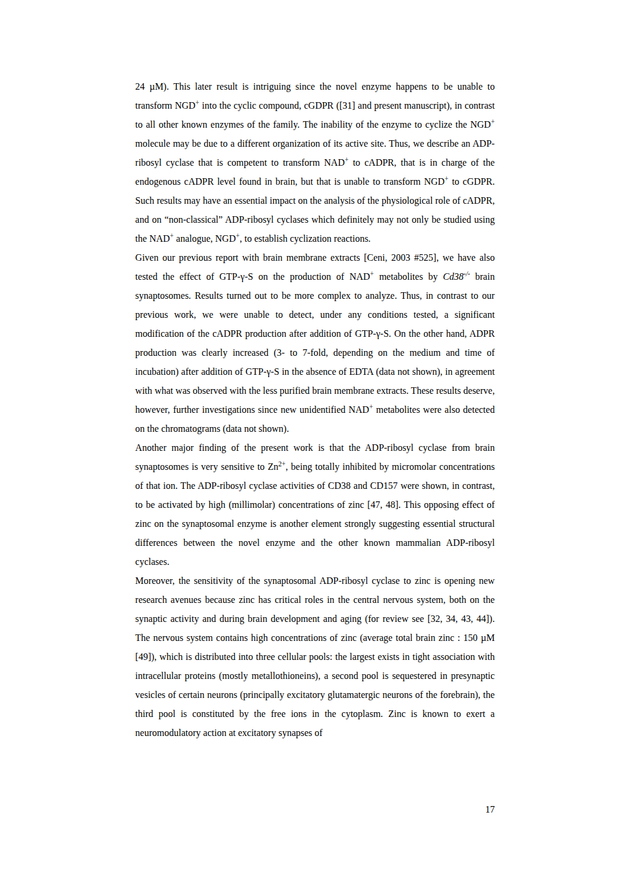24 µM). This later result is intriguing since the novel enzyme happens to be unable to transform NGD+ into the cyclic compound, cGDPR ([31] and present manuscript), in contrast to all other known enzymes of the family. The inability of the enzyme to cyclize the NGD+ molecule may be due to a different organization of its active site. Thus, we describe an ADP-ribosyl cyclase that is competent to transform NAD+ to cADPR, that is in charge of the endogenous cADPR level found in brain, but that is unable to transform NGD+ to cGDPR. Such results may have an essential impact on the analysis of the physiological role of cADPR, and on “non-classical” ADP-ribosyl cyclases which definitely may not only be studied using the NAD+ analogue, NGD+, to establish cyclization reactions.
Given our previous report with brain membrane extracts [Ceni, 2003 #525], we have also tested the effect of GTP-γ-S on the production of NAD+ metabolites by Cd38-/- brain synaptosomes. Results turned out to be more complex to analyze. Thus, in contrast to our previous work, we were unable to detect, under any conditions tested, a significant modification of the cADPR production after addition of GTP-γ-S. On the other hand, ADPR production was clearly increased (3- to 7-fold, depending on the medium and time of incubation) after addition of GTP-γ-S in the absence of EDTA (data not shown), in agreement with what was observed with the less purified brain membrane extracts. These results deserve, however, further investigations since new unidentified NAD+ metabolites were also detected on the chromatograms (data not shown).
Another major finding of the present work is that the ADP-ribosyl cyclase from brain synaptosomes is very sensitive to Zn2+, being totally inhibited by micromolar concentrations of that ion. The ADP-ribosyl cyclase activities of CD38 and CD157 were shown, in contrast, to be activated by high (millimolar) concentrations of zinc [47, 48]. This opposing effect of zinc on the synaptosomal enzyme is another element strongly suggesting essential structural differences between the novel enzyme and the other known mammalian ADP-ribosyl cyclases.
Moreover, the sensitivity of the synaptosomal ADP-ribosyl cyclase to zinc is opening new research avenues because zinc has critical roles in the central nervous system, both on the synaptic activity and during brain development and aging (for review see [32, 34, 43, 44]). The nervous system contains high concentrations of zinc (average total brain zinc : 150 µM [49]), which is distributed into three cellular pools: the largest exists in tight association with intracellular proteins (mostly metallothioneins), a second pool is sequestered in presynaptic vesicles of certain neurons (principally excitatory glutamatergic neurons of the forebrain), the third pool is constituted by the free ions in the cytoplasm. Zinc is known to exert a neuromodulatory action at excitatory synapses of
17